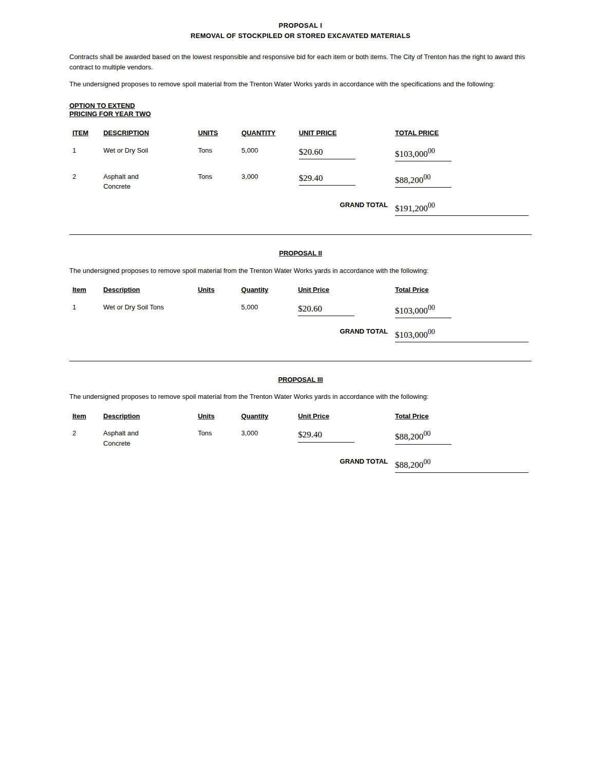PROPOSAL I
REMOVAL OF STOCKPILED OR STORED EXCAVATED MATERIALS
Contracts shall be awarded based on the lowest responsible and responsive bid for each item or both items. The City of Trenton has the right to award this contract to multiple vendors.
The undersigned proposes to remove spoil material from the Trenton Water Works yards in accordance with the specifications and the following:
OPTION TO EXTEND
PRICING FOR YEAR TWO
| ITEM | DESCRIPTION | UNITS | QUANTITY | UNIT PRICE | TOTAL PRICE |
| --- | --- | --- | --- | --- | --- |
| 1 | Wet or Dry Soil | Tons | 5,000 | $20.60 | $103,000 00 |
| 2 | Asphalt and Concrete | Tons | 3,000 | $29.40 | $88,200 00 |
| | GRAND TOTAL | $191,200 00 |
PROPOSAL II
The undersigned proposes to remove spoil material from the Trenton Water Works yards in accordance with the following:
| Item | Description | Units | Quantity | Unit Price | Total Price |
| --- | --- | --- | --- | --- | --- |
| 1 | Wet or Dry Soil Tons | | 5,000 | $20.60 | $103,000 00 |
| | GRAND TOTAL | $103,000 00 |
PROPOSAL III
The undersigned proposes to remove spoil material from the Trenton Water Works yards in accordance with the following:
| Item | Description | Units | Quantity | Unit Price | Total Price |
| --- | --- | --- | --- | --- | --- |
| 2 | Asphalt and Concrete | Tons | 3,000 | $29.40 | $88,200 00 |
| | GRAND TOTAL | $88,200 00 |